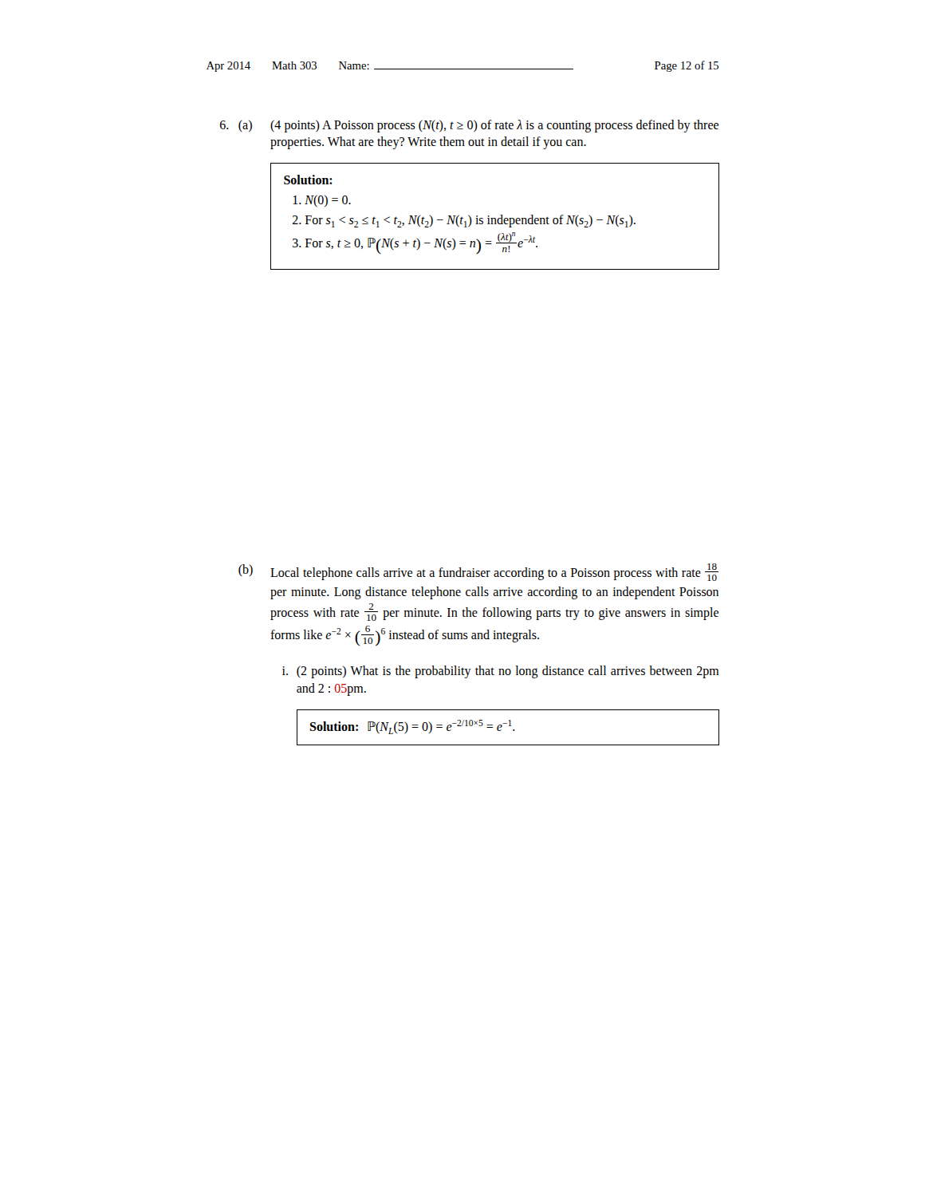Apr 2014 Math 303 Name:
Page 12 of 15
6.
(a)
(4 points) A Poisson process (N(t), t ≥ 0) of rate λ is a counting process defined by three properties. What are they? Write them out in detail if you can.
Solution:
N(0) = 0.
For s1 < s2 ≤ t1 < t2, N(t2) − N(t1) is independent of N(s2) − N(s1).
For s, t ≥ 0, ℙ(N(s + t) − N(s) = n) = (λt)n n!e−λt.
(b)
Local telephone calls arrive at a fundraiser according to a Poisson process with rate 1810 per minute. Long distance telephone calls arrive according to an independent Poisson process with rate 210 per minute. In the following parts try to give answers in simple forms like e−2 × (610)6 instead of sums and integrals.
i.
(2 points) What is the probability that no long distance call arrives between 2pm and 2 : 05pm.
Solution: ℙ(NL(5) = 0) = e−2/10×5 = e−1.